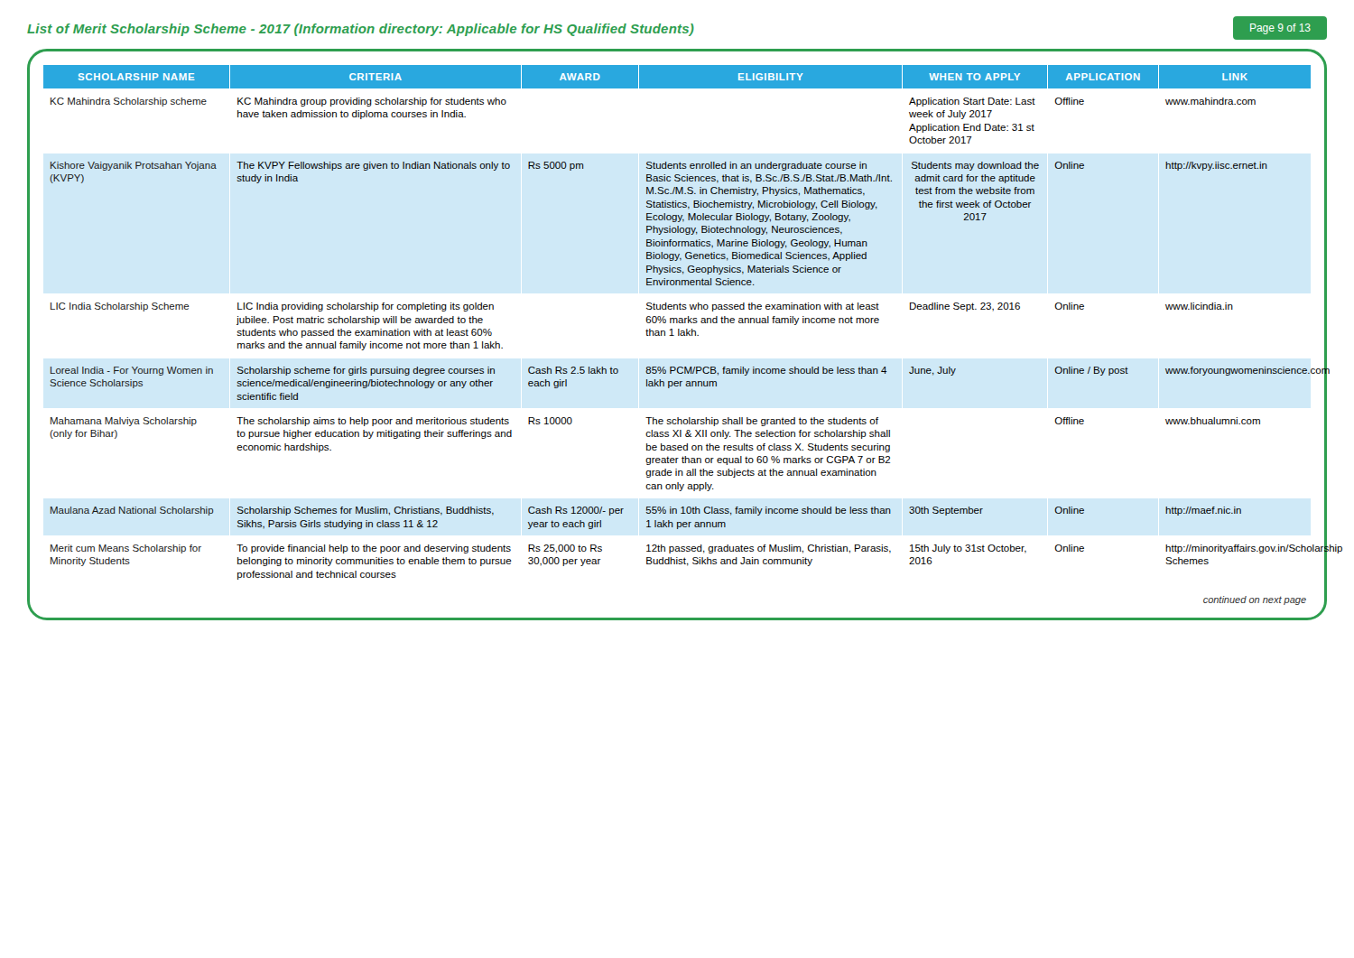List of Merit Scholarship Scheme - 2017 (Information directory: Applicable for HS Qualified Students)
Page 9 of 13
| Scholarship Name | Criteria | Award | Eligibility | When to Apply | Application | Link |
| --- | --- | --- | --- | --- | --- | --- |
| KC Mahindra Scholarship scheme | KC Mahindra group providing scholarship for students who have taken admission to diploma courses in India. | | | Application Start Date: Last week of July 2017 Application End Date: 31 st October 2017 | Offline | www.mahindra.com |
| Kishore Vaigyanik Protsahan Yojana (KVPY) | The KVPY Fellowships are given to Indian Nationals only to study in India | Rs 5000 pm | Students enrolled in an undergraduate course in Basic Sciences, that is, B.Sc./B.S./B.Stat./B.Math./Int. M.Sc./M.S. in Chemistry, Physics, Mathematics, Statistics, Biochemistry, Microbiology, Cell Biology, Ecology, Molecular Biology, Botany, Zoology, Physiology, Biotechnology, Neurosciences, Bioinformatics, Marine Biology, Geology, Human Biology, Genetics, Biomedical Sciences, Applied Physics, Geophysics, Materials Science or Environmental Science. | Students may download the admit card for the aptitude test from the website from the first week of October 2017 | Online | http://kvpy.iisc.ernet.in |
| LIC India Scholarship Scheme | LIC India providing scholarship for completing its golden jubilee. Post matric scholarship will be awarded to the students who passed the examination with at least 60% marks and the annual family income not more than 1 lakh. | | Students who passed the examination with at least 60% marks and the annual family income not more than 1 lakh. | Deadline Sept. 23, 2016 | Online | www.licindia.in |
| Loreal India - For Yourng Women in Science Scholarsips | Scholarship scheme for girls pursuing degree courses in science/medical/engineering/biotechnology or any other scientific field | Cash Rs 2.5 lakh to each girl | 85% PCM/PCB, family income should be less than 4 lakh per annum | June, July | Online / By post | www.foryoungwomeninscience.com |
| Mahamana Malviya Scholarship (only for Bihar) | The scholarship aims to help poor and meritorious students to pursue higher education by mitigating their sufferings and economic hardships. | Rs 10000 | The scholarship shall be granted to the students of class XI & XII only. The selection for scholarship shall be based on the results of class X. Students securing greater than or equal to 60 % marks or CGPA 7 or B2 grade in all the subjects at the annual examination can only apply. | | Offline | www.bhualumni.com |
| Maulana Azad National Scholarship | Scholarship Schemes for Muslim, Christians, Buddhists, Sikhs, Parsis Girls studying in class 11 & 12 | Cash Rs 12000/- per year to each girl | 55% in 10th Class, family income should be less than 1 lakh per annum | 30th September | Online | http://maef.nic.in |
| Merit cum Means Scholarship for Minority Students | To provide financial help to the poor and deserving students belonging to minority communities to enable them to pursue professional and technical courses | Rs 25,000 to Rs 30,000 per year | 12th passed, graduates of Muslim, Christian, Parasis, Buddhist, Sikhs and Jain community | 15th July to 31st October, 2016 | Online | http://minorityaffairs.gov.in/Scholarship Schemes |
continued on next page